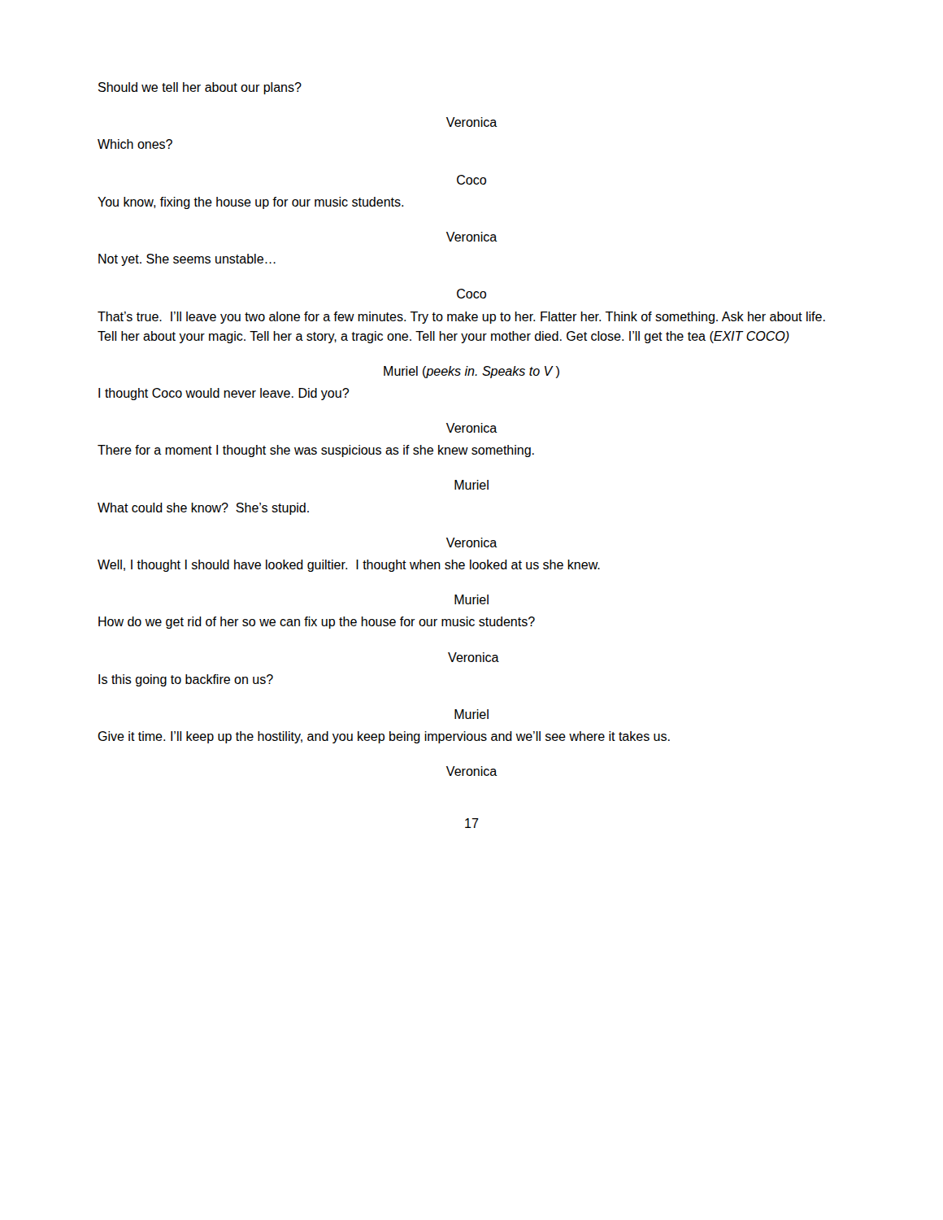Should we tell her about our plans?
Veronica
Which ones?
Coco
You know, fixing the house up for our music students.
Veronica
Not yet. She seems unstable…
Coco
That’s true. I’ll leave you two alone for a few minutes. Try to make up to her. Flatter her. Think of something. Ask her about life. Tell her about your magic. Tell her a story, a tragic one. Tell her your mother died. Get close. I’ll get the tea (EXIT COCO)
Muriel (peeks in. Speaks to V )
I thought Coco would never leave. Did you?
Veronica
There for a moment I thought she was suspicious as if she knew something.
Muriel
What could she know? She’s stupid.
Veronica
Well, I thought I should have looked guiltier. I thought when she looked at us she knew.
Muriel
How do we get rid of her so we can fix up the house for our music students?
Veronica
Is this going to backfire on us?
Muriel
Give it time. I’ll keep up the hostility, and you keep being impervious and we’ll see where it takes us.
Veronica
17